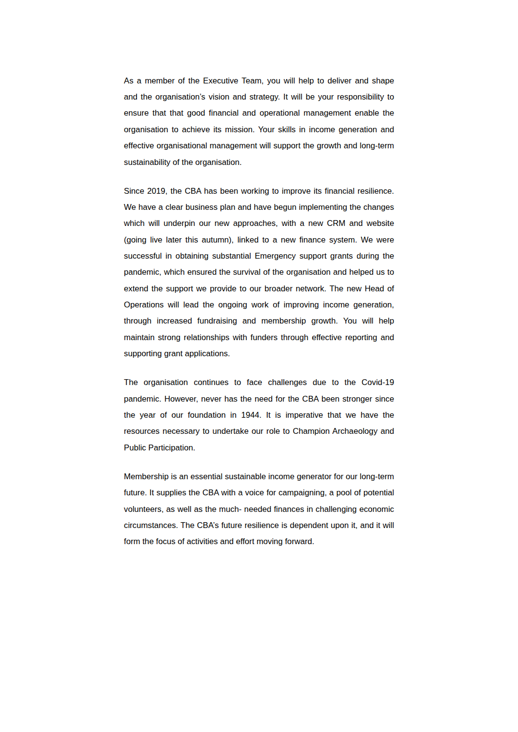As a member of the Executive Team, you will help to deliver and shape and the organisation’s vision and strategy. It will be your responsibility to ensure that that good financial and operational management enable the organisation to achieve its mission. Your skills in income generation and effective organisational management will support the growth and long-term sustainability of the organisation.
Since 2019, the CBA has been working to improve its financial resilience. We have a clear business plan and have begun implementing the changes which will underpin our new approaches, with a new CRM and website (going live later this autumn), linked to a new finance system. We were successful in obtaining substantial Emergency support grants during the pandemic, which ensured the survival of the organisation and helped us to extend the support we provide to our broader network. The new Head of Operations will lead the ongoing work of improving income generation, through increased fundraising and membership growth. You will help maintain strong relationships with funders through effective reporting and supporting grant applications.
The organisation continues to face challenges due to the Covid-19 pandemic. However, never has the need for the CBA been stronger since the year of our foundation in 1944. It is imperative that we have the resources necessary to undertake our role to Champion Archaeology and Public Participation.
Membership is an essential sustainable income generator for our long-term future. It supplies the CBA with a voice for campaigning, a pool of potential volunteers, as well as the much- needed finances in challenging economic circumstances. The CBA’s future resilience is dependent upon it, and it will form the focus of activities and effort moving forward.